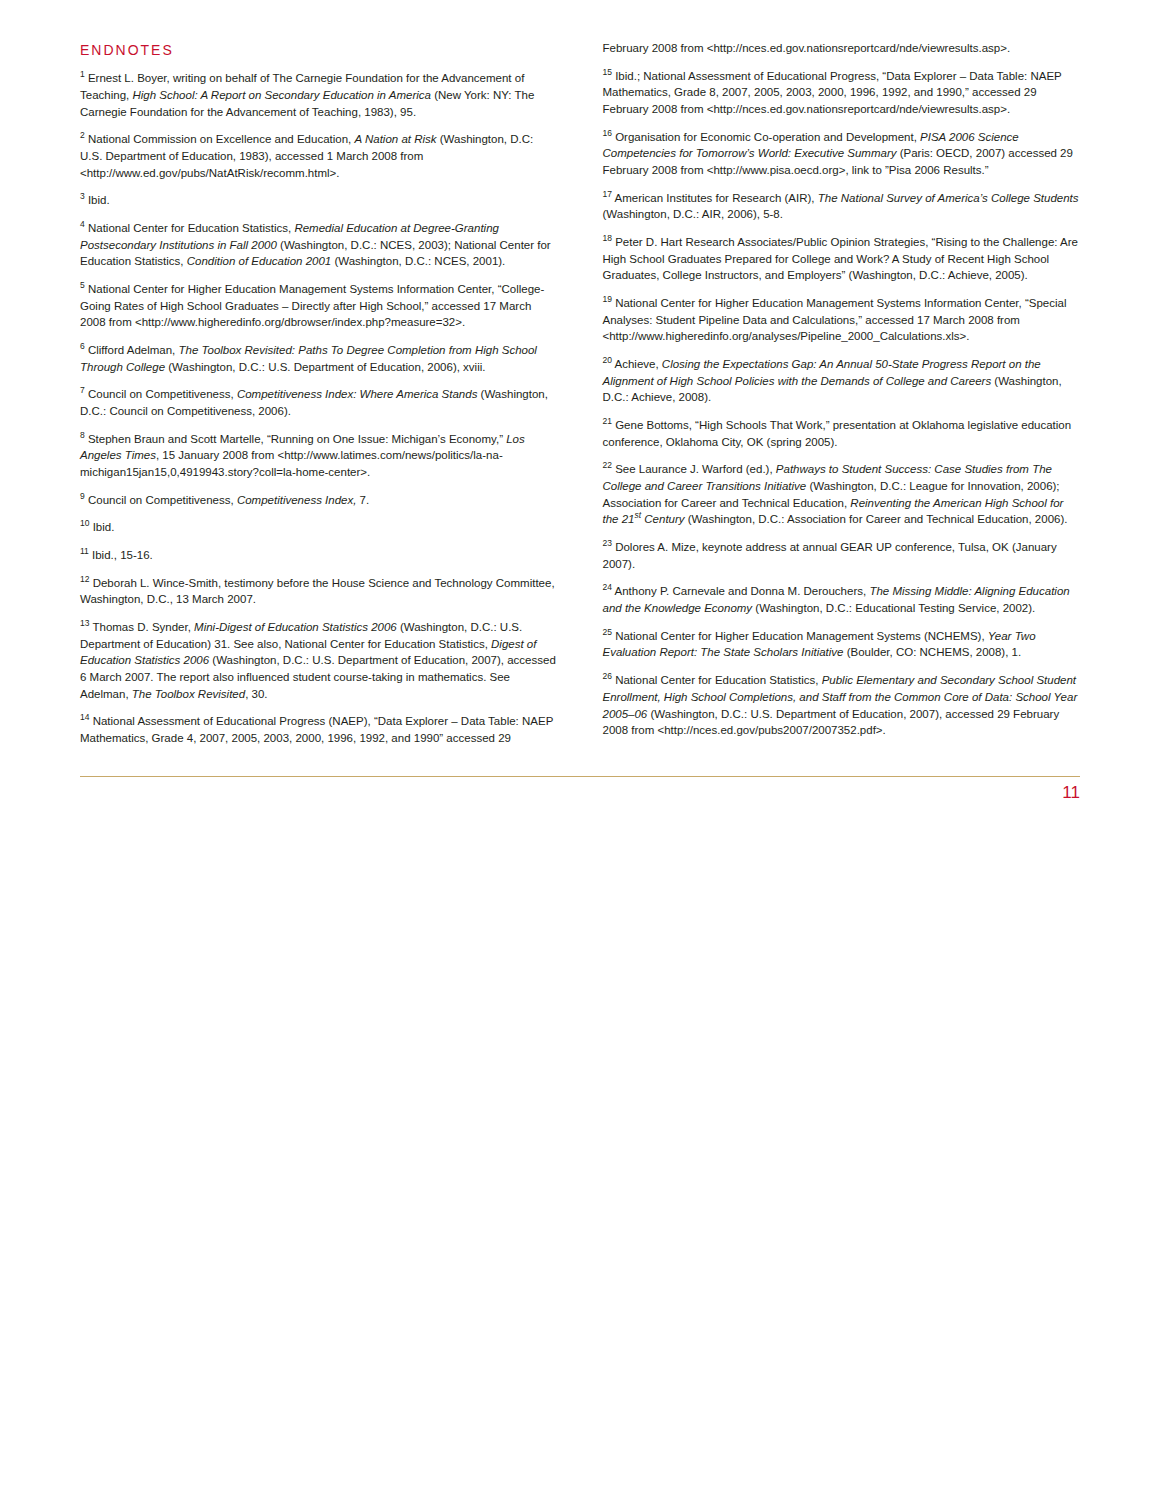ENDNOTES
1 Ernest L. Boyer, writing on behalf of The Carnegie Foundation for the Advancement of Teaching, High School: A Report on Secondary Education in America (New York: NY: The Carnegie Foundation for the Advancement of Teaching, 1983), 95.
2 National Commission on Excellence and Education, A Nation at Risk (Washington, D.C: U.S. Department of Education, 1983), accessed 1 March 2008 from <http://www.ed.gov/pubs/NatAtRisk/recomm.html>.
3 Ibid.
4 National Center for Education Statistics, Remedial Education at Degree-Granting Postsecondary Institutions in Fall 2000 (Washington, D.C.: NCES, 2003); National Center for Education Statistics, Condition of Education 2001 (Washington, D.C.: NCES, 2001).
5 National Center for Higher Education Management Systems Information Center, “College-Going Rates of High School Graduates – Directly after High School,” accessed 17 March 2008 from <http://www.higheredinfo.org/dbrowser/index.php?measure=32>.
6 Clifford Adelman, The Toolbox Revisited: Paths To Degree Completion from High School Through College (Washington, D.C.: U.S. Department of Education, 2006), xviii.
7 Council on Competitiveness, Competitiveness Index: Where America Stands (Washington, D.C.: Council on Competitiveness, 2006).
8 Stephen Braun and Scott Martelle, “Running on One Issue: Michigan’s Economy,” Los Angeles Times, 15 January 2008 from <http://www.latimes.com/news/politics/la-na-michigan15jan15,0,4919943.story?coll=la-home-center>.
9 Council on Competitiveness, Competitiveness Index, 7.
10 Ibid.
11 Ibid., 15-16.
12 Deborah L. Wince-Smith, testimony before the House Science and Technology Committee, Washington, D.C., 13 March 2007.
13 Thomas D. Synder, Mini-Digest of Education Statistics 2006 (Washington, D.C.: U.S. Department of Education) 31. See also, National Center for Education Statistics, Digest of Education Statistics 2006 (Washington, D.C.: U.S. Department of Education, 2007), accessed 6 March 2007. The report also influenced student course-taking in mathematics. See Adelman, The Toolbox Revisited, 30.
14 National Assessment of Educational Progress (NAEP), “Data Explorer – Data Table: NAEP Mathematics, Grade 4, 2007, 2005, 2003, 2000, 1996, 1992, and 1990” accessed 29 February 2008 from <http://nces.ed.gov.nationsreportcard/nde/viewresults.asp>.
15 Ibid.; National Assessment of Educational Progress, “Data Explorer – Data Table: NAEP Mathematics, Grade 8, 2007, 2005, 2003, 2000, 1996, 1992, and 1990,” accessed 29 February 2008 from <http://nces.ed.gov.nationsreportcard/nde/viewresults.asp>.
16 Organisation for Economic Co-operation and Development, PISA 2006 Science Competencies for Tomorrow’s World: Executive Summary (Paris: OECD, 2007) accessed 29 February 2008 from <http://www.pisa.oecd.org>, link to ”Pisa 2006 Results.”
17 American Institutes for Research (AIR), The National Survey of America’s College Students (Washington, D.C.: AIR, 2006), 5-8.
18 Peter D. Hart Research Associates/Public Opinion Strategies, “Rising to the Challenge: Are High School Graduates Prepared for College and Work? A Study of Recent High School Graduates, College Instructors, and Employers” (Washington, D.C.: Achieve, 2005).
19 National Center for Higher Education Management Systems Information Center, “Special Analyses: Student Pipeline Data and Calculations,” accessed 17 March 2008 from <http://www.higheredinfo.org/analyses/Pipeline_2000_Calculations.xls>.
20 Achieve, Closing the Expectations Gap: An Annual 50-State Progress Report on the Alignment of High School Policies with the Demands of College and Careers (Washington, D.C.: Achieve, 2008).
21 Gene Bottoms, “High Schools That Work,” presentation at Oklahoma legislative education conference, Oklahoma City, OK (spring 2005).
22 See Laurance J. Warford (ed.), Pathways to Student Success: Case Studies from The College and Career Transitions Initiative (Washington, D.C.: League for Innovation, 2006); Association for Career and Technical Education, Reinventing the American High School for the 21st Century (Washington, D.C.: Association for Career and Technical Education, 2006).
23 Dolores A. Mize, keynote address at annual GEAR UP conference, Tulsa, OK (January 2007).
24 Anthony P. Carnevale and Donna M. Derouchers, The Missing Middle: Aligning Education and the Knowledge Economy (Washington, D.C.: Educational Testing Service, 2002).
25 National Center for Higher Education Management Systems (NCHEMS), Year Two Evaluation Report: The State Scholars Initiative (Boulder, CO: NCHEMS, 2008), 1.
26 National Center for Education Statistics, Public Elementary and Secondary School Student Enrollment, High School Completions, and Staff from the Common Core of Data: School Year 2005–06 (Washington, D.C.: U.S. Department of Education, 2007), accessed 29 February 2008 from <http://nces.ed.gov/pubs2007/2007352.pdf>.
11